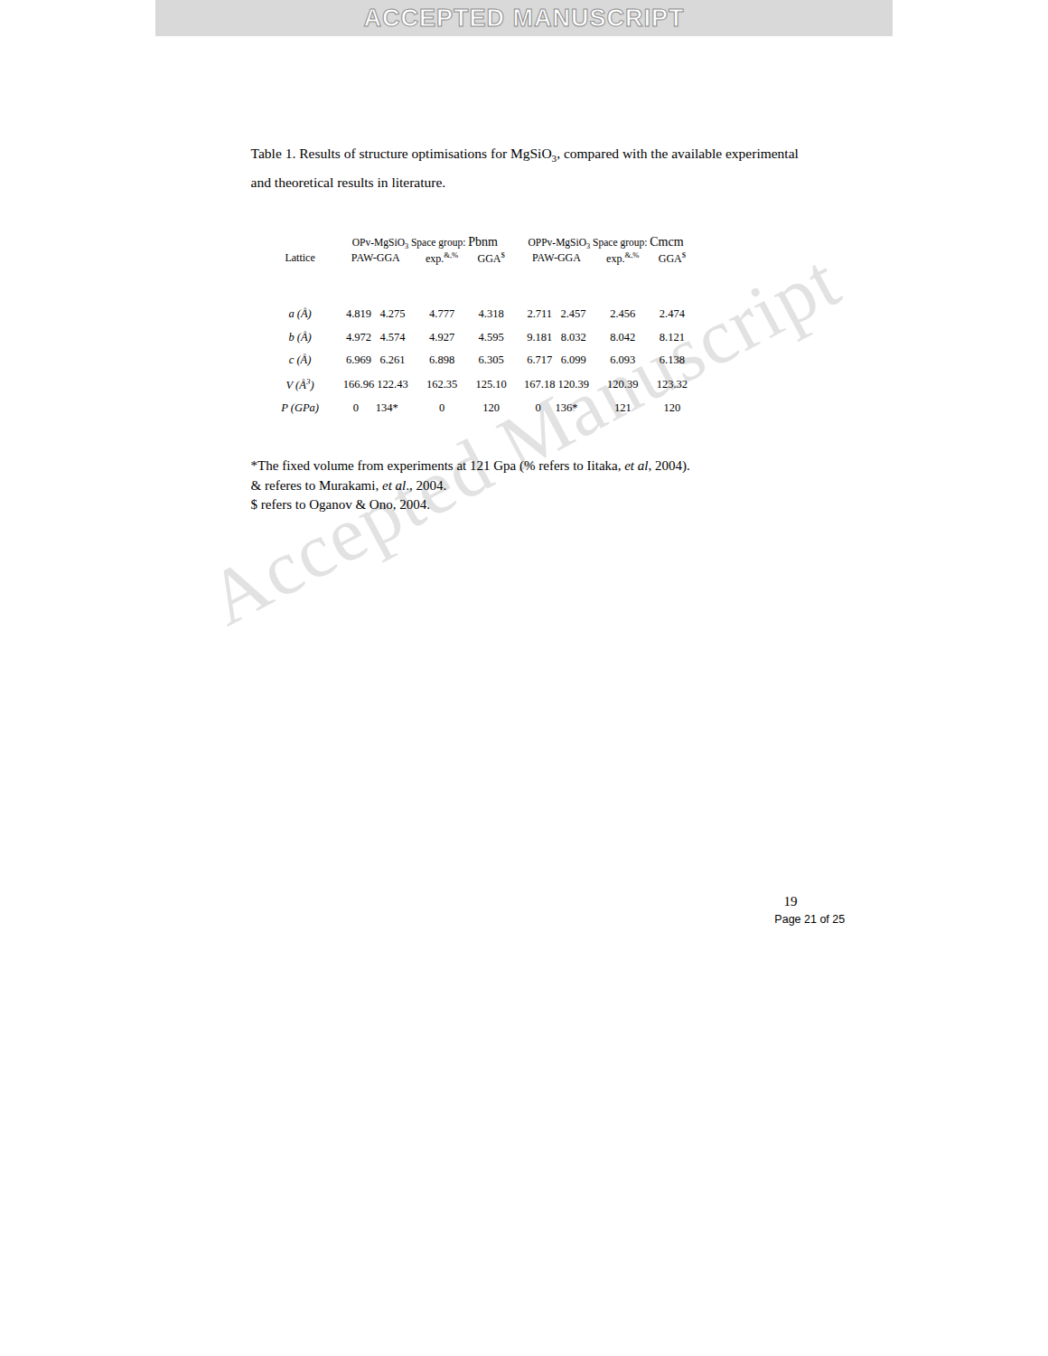ACCEPTED MANUSCRIPT
Accepted Manuscript
Table 1. Results of structure optimisations for MgSiO3, compared with the available experimental and theoretical results in literature.
| | OPv-MgSiO 3 Space group: Pbnm | OPPv-MgSiO 3 Space group: Cmcm |
| Lattice | PAW-GGA | exp. &,% | GGA $ | PAW-GGA | exp. &,% | GGA $ |
| a (Å) | 4.819 4.275 | 4.777 | 4.318 | 2.711 2.457 | 2.456 | 2.474 |
| b (Å) | 4.972 4.574 | 4.927 | 4.595 | 9.181 8.032 | 8.042 | 8.121 |
| c (Å) | 6.969 6.261 | 6.898 | 6.305 | 6.717 6.099 | 6.093 | 6.138 |
| V (Å 3 ) | 166.96 122.43 | 162.35 | 125.10 | 167.18 120.39 | 120.39 | 123.32 |
| P (GPa) | 0 134* | 0 | 120 | 0 136* | 121 | 120 |
*The fixed volume from experiments at 121 Gpa (% refers to Iitaka, et al, 2004).
& referes to Murakami, et al., 2004.
$ refers to Oganov & Ono, 2004.
19
Page 21 of 25